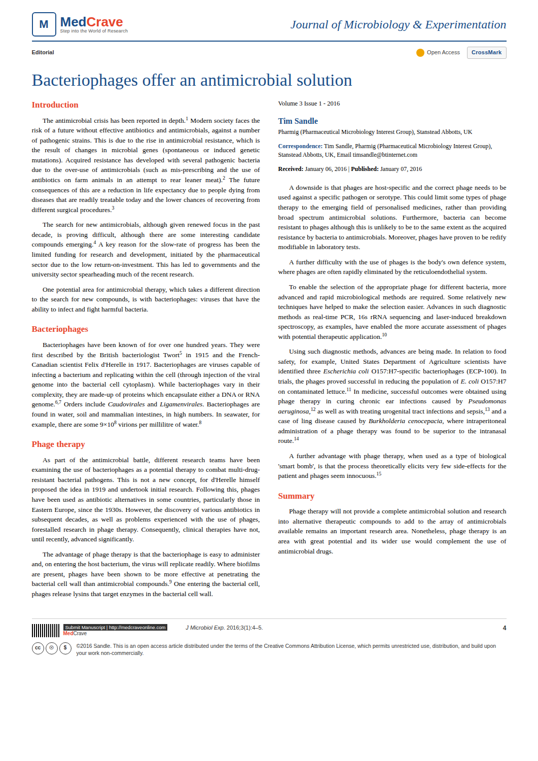M
MedCrave
Step into the World of Research
Journal of Microbiology & Experimentation
Editorial
Open Access
CrossMark
Bacteriophages offer an antimicrobial solution
Introduction
The antimicrobial crisis has been reported in depth.1 Modern society faces the risk of a future without effective antibiotics and antimicrobials, against a number of pathogenic strains. This is due to the rise in antimicrobial resistance, which is the result of changes in microbial genes (spontaneous or induced genetic mutations). Acquired resistance has developed with several pathogenic bacteria due to the over-use of antimicrobials (such as mis-prescribing and the use of antibiotics on farm animals in an attempt to rear leaner meat).2 The future consequences of this are a reduction in life expectancy due to people dying from diseases that are readily treatable today and the lower chances of recovering from different surgical procedures.3
The search for new antimicrobials, although given renewed focus in the past decade, is proving difficult, although there are some interesting candidate compounds emerging.4 A key reason for the slow-rate of progress has been the limited funding for research and development, initiated by the pharmaceutical sector due to the low return-on-investment. This has led to governments and the university sector spearheading much of the recent research.
One potential area for antimicrobial therapy, which takes a different direction to the search for new compounds, is with bacteriophages: viruses that have the ability to infect and fight harmful bacteria.
Bacteriophages
Bacteriophages have been known of for over one hundred years. They were first described by the British bacteriologist Twort5 in 1915 and the French-Canadian scientist Felix d'Herelle in 1917. Bacteriophages are viruses capable of infecting a bacterium and replicating within the cell (through injection of the viral genome into the bacterial cell cytoplasm). While bacteriophages vary in their complexity, they are made-up of proteins which encapsulate either a DNA or RNA genome.6,7 Orders include Caudovirales and Ligamenvirales. Bacteriophages are found in water, soil and mammalian intestines, in high numbers. In seawater, for example, there are some 9×108 virions per millilitre of water.8
Phage therapy
As part of the antimicrobial battle, different research teams have been examining the use of bacteriophages as a potential therapy to combat multi-drug-resistant bacterial pathogens. This is not a new concept, for d'Herelle himself proposed the idea in 1919 and undertook initial research. Following this, phages have been used as antibiotic alternatives in some countries, particularly those in Eastern Europe, since the 1930s. However, the discovery of various antibiotics in subsequent decades, as well as problems experienced with the use of phages, forestalled research in phage therapy. Consequently, clinical therapies have not, until recently, advanced significantly.
The advantage of phage therapy is that the bacteriophage is easy to administer and, on entering the host bacterium, the virus will replicate readily. Where biofilms are present, phages have been shown to be more effective at penetrating the bacterial cell wall than antimicrobial compounds.9 One entering the bacterial cell, phages release lysins that target enzymes in the bacterial cell wall.
Volume 3 Issue 1 - 2016
Tim Sandle
Pharmig (Pharmaceutical Microbiology Interest Group), Stanstead Abbotts, UK
Correspondence: Tim Sandle, Pharmig (Pharmaceutical Microbiology Interest Group), Stanstead Abbotts, UK, Email timsandle@btinternet.com
Received: January 06, 2016 | Published: January 07, 2016
A downside is that phages are host-specific and the correct phage needs to be used against a specific pathogen or serotype. This could limit some types of phage therapy to the emerging field of personalised medicines, rather than providing broad spectrum antimicrobial solutions. Furthermore, bacteria can become resistant to phages although this is unlikely to be to the same extent as the acquired resistance by bacteria to antimicrobials. Moreover, phages have proven to be redify modifiable in laboratory tests.
A further difficulty with the use of phages is the body's own defence system, where phages are often rapidly eliminated by the reticuloendothelial system.
To enable the selection of the appropriate phage for different bacteria, more advanced and rapid microbiological methods are required. Some relatively new techniques have helped to make the selection easier. Advances in such diagnostic methods as real-time PCR, 16s rRNA sequencing and laser-induced breakdown spectroscopy, as examples, have enabled the more accurate assessment of phages with potential therapeutic application.10
Using such diagnostic methods, advances are being made. In relation to food safety, for example, United States Department of Agriculture scientists have identified three Escherichia coli O157:H7-specific bacteriophages (ECP-100). In trials, the phages proved successful in reducing the population of E. coli O157:H7 on contaminated lettuce.11 In medicine, successful outcomes were obtained using phage therapy in curing chronic ear infections caused by Pseudomonas aeruginosa,12 as well as with treating urogenital tract infections and sepsis,13 and a case of ling disease caused by Burkholderia cenocepacia, where intraperitoneal administration of a phage therapy was found to be superior to the intranasal route.14
A further advantage with phage therapy, when used as a type of biological 'smart bomb', is that the process theoretically elicits very few side-effects for the patient and phages seem innocuous.15
Summary
Phage therapy will not provide a complete antimicrobial solution and research into alternative therapeutic compounds to add to the array of antimicrobials available remains an important research area. Nonetheless, phage therapy is an area with great potential and its wider use would complement the use of antimicrobial drugs.
Submit Manuscript | http://medcraveonline.com
Med Crave
J Microbiol Exp. 2016;3(1):4–5.
4
cc
☉
$
©2016 Sandle. This is an open access article distributed under the terms of the Creative Commons Attribution License, which permits unrestricted use, distribution, and build upon your work non-commercially.